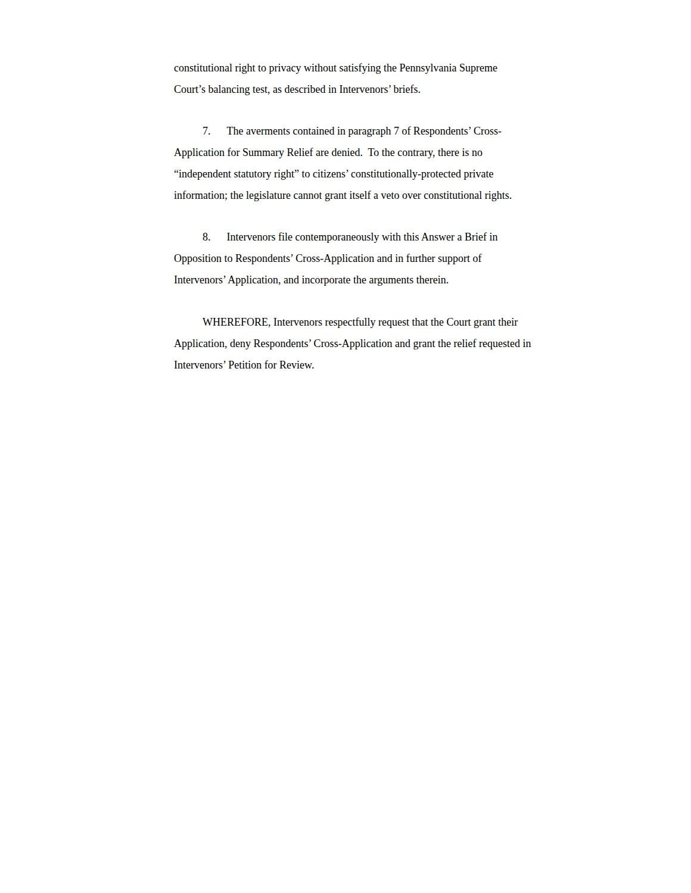constitutional right to privacy without satisfying the Pennsylvania Supreme Court’s balancing test, as described in Intervenors’ briefs.
7. The averments contained in paragraph 7 of Respondents’ Cross-Application for Summary Relief are denied. To the contrary, there is no “independent statutory right” to citizens’ constitutionally-protected private information; the legislature cannot grant itself a veto over constitutional rights.
8. Intervenors file contemporaneously with this Answer a Brief in Opposition to Respondents’ Cross-Application and in further support of Intervenors’ Application, and incorporate the arguments therein.
WHEREFORE, Intervenors respectfully request that the Court grant their Application, deny Respondents’ Cross-Application and grant the relief requested in Intervenors’ Petition for Review.